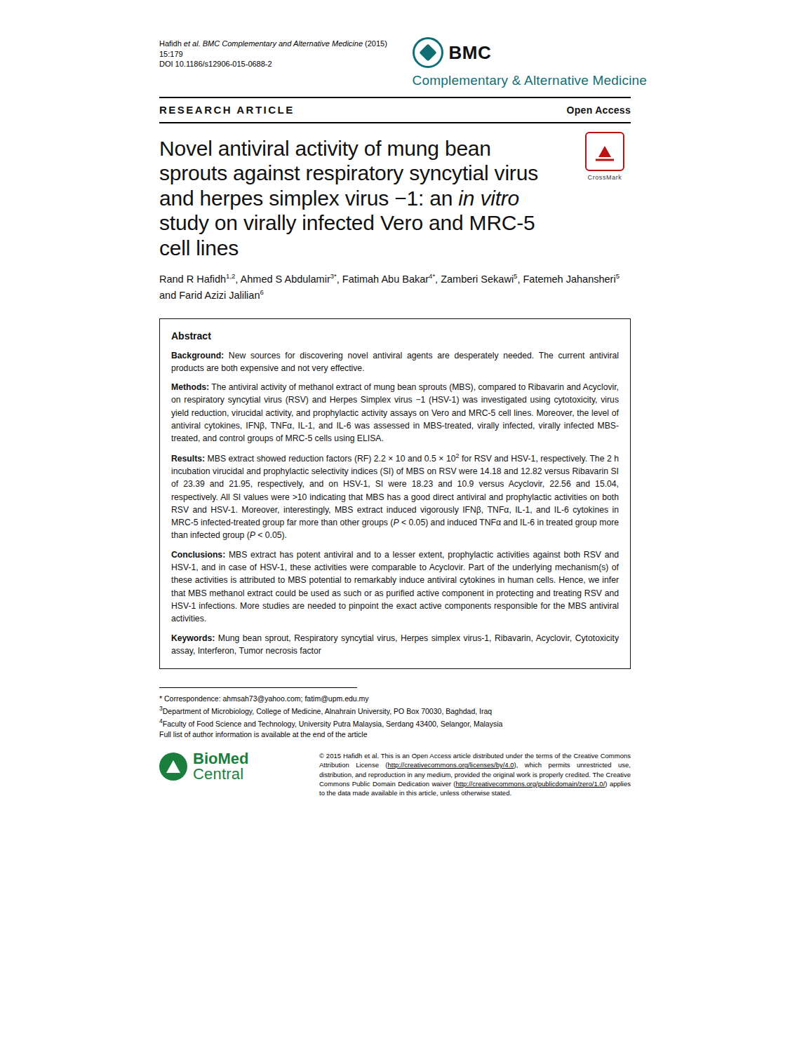Hafidh et al. BMC Complementary and Alternative Medicine (2015) 15:179
DOI 10.1186/s12906-015-0688-2
BMC
Complementary & Alternative Medicine
Research Article
Open Access
CrossMark
Novel antiviral activity of mung bean sprouts against respiratory syncytial virus and herpes simplex virus −1: an in vitro study on virally infected Vero and MRC-5 cell lines
Rand R Hafidh1,2, Ahmed S Abdulamir3*, Fatimah Abu Bakar4*, Zamberi Sekawi5, Fatemeh Jahansheri5 and Farid Azizi Jalilian6
Abstract
Background: New sources for discovering novel antiviral agents are desperately needed. The current antiviral products are both expensive and not very effective.
Methods: The antiviral activity of methanol extract of mung bean sprouts (MBS), compared to Ribavarin and Acyclovir, on respiratory syncytial virus (RSV) and Herpes Simplex virus −1 (HSV-1) was investigated using cytotoxicity, virus yield reduction, virucidal activity, and prophylactic activity assays on Vero and MRC-5 cell lines. Moreover, the level of antiviral cytokines, IFNβ, TNFα, IL-1, and IL-6 was assessed in MBS-treated, virally infected, virally infected MBS-treated, and control groups of MRC-5 cells using ELISA.
Results: MBS extract showed reduction factors (RF) 2.2 × 10 and 0.5 × 102 for RSV and HSV-1, respectively. The 2 h incubation virucidal and prophylactic selectivity indices (SI) of MBS on RSV were 14.18 and 12.82 versus Ribavarin SI of 23.39 and 21.95, respectively, and on HSV-1, SI were 18.23 and 10.9 versus Acyclovir, 22.56 and 15.04, respectively. All SI values were >10 indicating that MBS has a good direct antiviral and prophylactic activities on both RSV and HSV-1. Moreover, interestingly, MBS extract induced vigorously IFNβ, TNFα, IL-1, and IL-6 cytokines in MRC-5 infected-treated group far more than other groups (P < 0.05) and induced TNFα and IL-6 in treated group more than infected group (P < 0.05).
Conclusions: MBS extract has potent antiviral and to a lesser extent, prophylactic activities against both RSV and HSV-1, and in case of HSV-1, these activities were comparable to Acyclovir. Part of the underlying mechanism(s) of these activities is attributed to MBS potential to remarkably induce antiviral cytokines in human cells. Hence, we infer that MBS methanol extract could be used as such or as purified active component in protecting and treating RSV and HSV-1 infections. More studies are needed to pinpoint the exact active components responsible for the MBS antiviral activities.
Keywords: Mung bean sprout, Respiratory syncytial virus, Herpes simplex virus-1, Ribavarin, Acyclovir, Cytotoxicity assay, Interferon, Tumor necrosis factor
* Correspondence: ahmsah73@yahoo.com; fatim@upm.edu.my
3Department of Microbiology, College of Medicine, Alnahrain University, PO Box 70030, Baghdad, Iraq
4Faculty of Food Science and Technology, University Putra Malaysia, Serdang 43400, Selangor, Malaysia
Full list of author information is available at the end of the article
BioMedCentral
© 2015 Hafidh et al. This is an Open Access article distributed under the terms of the Creative Commons Attribution License (http://creativecommons.org/licenses/by/4.0), which permits unrestricted use, distribution, and reproduction in any medium, provided the original work is properly credited. The Creative Commons Public Domain Dedication waiver (http://creativecommons.org/publicdomain/zero/1.0/) applies to the data made available in this article, unless otherwise stated.